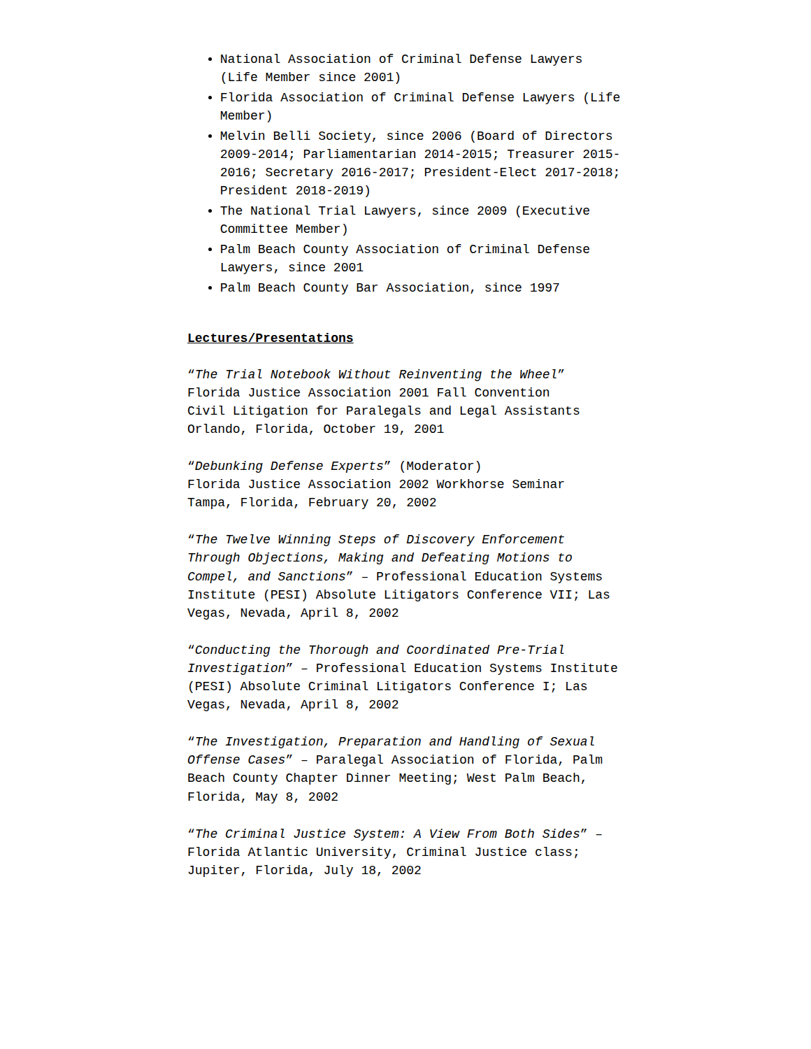National Association of Criminal Defense Lawyers (Life Member since 2001)
Florida Association of Criminal Defense Lawyers (Life Member)
Melvin Belli Society, since 2006 (Board of Directors 2009-2014; Parliamentarian 2014-2015; Treasurer 2015-2016; Secretary 2016-2017; President-Elect 2017-2018; President 2018-2019)
The National Trial Lawyers, since 2009 (Executive Committee Member)
Palm Beach County Association of Criminal Defense Lawyers, since 2001
Palm Beach County Bar Association, since 1997
Lectures/Presentations
“The Trial Notebook Without Reinventing the Wheel”
Florida Justice Association 2001 Fall Convention
Civil Litigation for Paralegals and Legal Assistants Orlando, Florida, October 19, 2001
“Debunking Defense Experts” (Moderator)
Florida Justice Association 2002 Workhorse Seminar
Tampa, Florida, February 20, 2002
“The Twelve Winning Steps of Discovery Enforcement Through Objections, Making and Defeating Motions to Compel, and Sanctions” – Professional Education Systems Institute (PESI) Absolute Litigators Conference VII; Las Vegas, Nevada, April 8, 2002
“Conducting the Thorough and Coordinated Pre-Trial Investigation” – Professional Education Systems Institute (PESI) Absolute Criminal Litigators Conference I; Las Vegas, Nevada, April 8, 2002
“The Investigation, Preparation and Handling of Sexual Offense Cases” – Paralegal Association of Florida, Palm Beach County Chapter Dinner Meeting; West Palm Beach, Florida, May 8, 2002
“The Criminal Justice System: A View From Both Sides” – Florida Atlantic University, Criminal Justice class; Jupiter, Florida, July 18, 2002